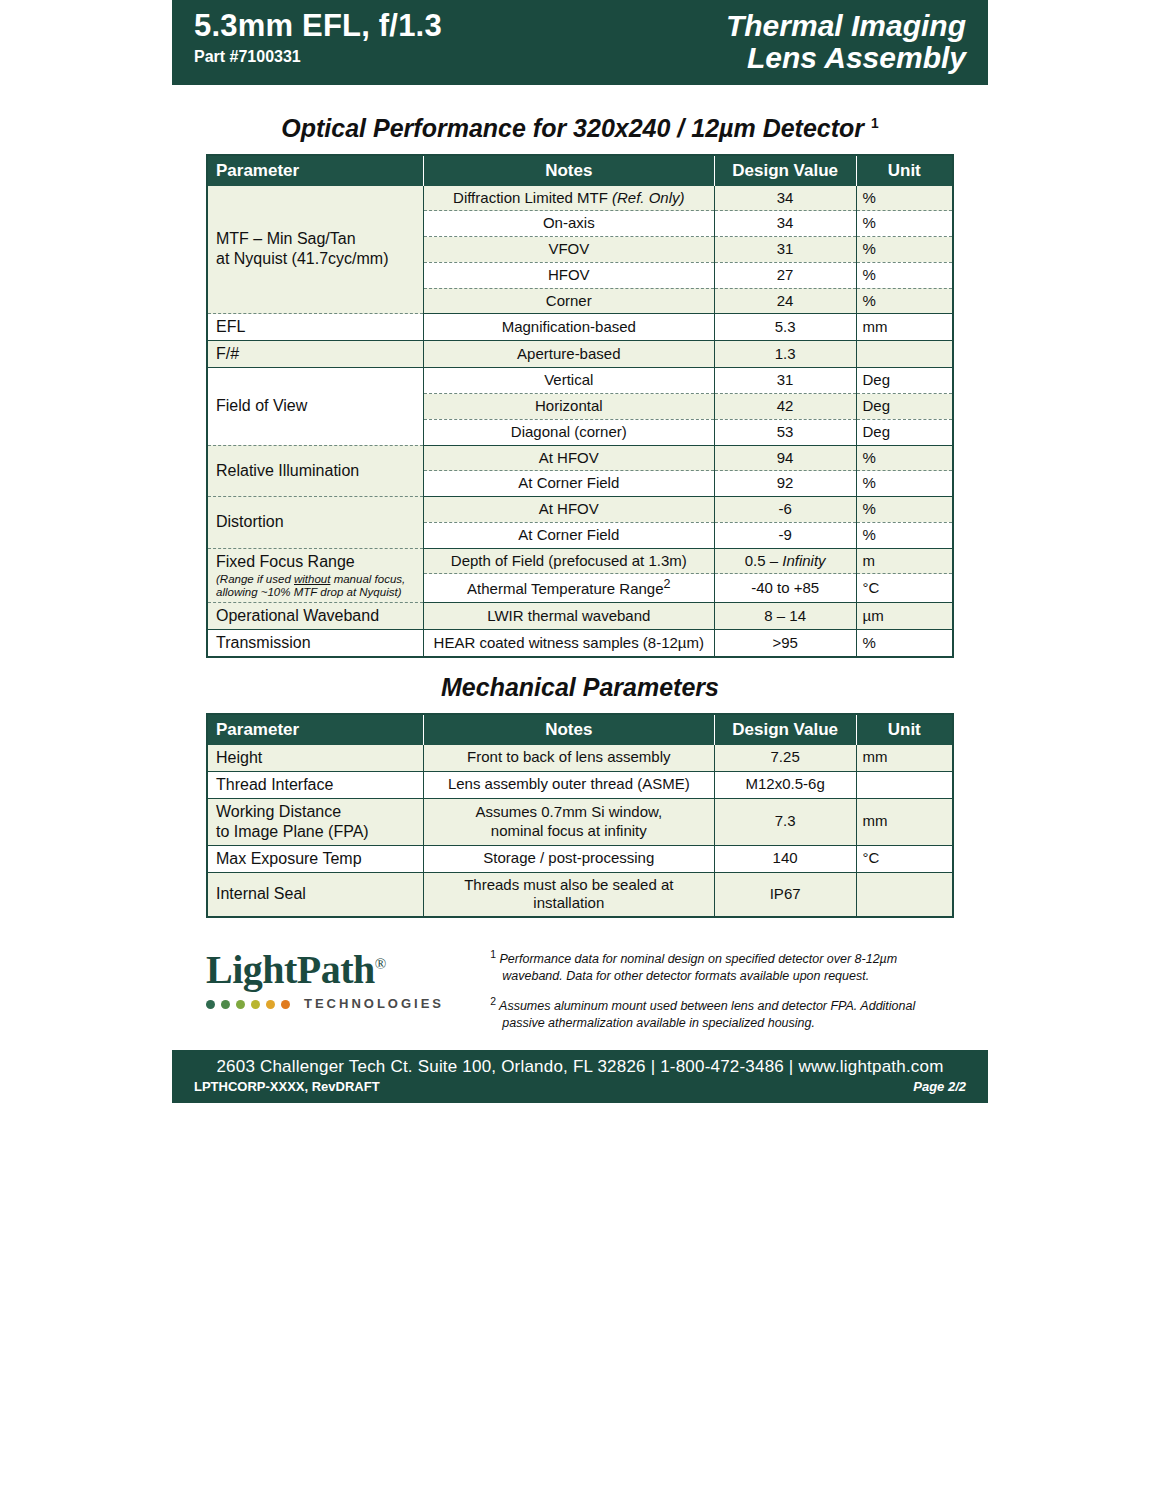5.3mm EFL, f/1.3
Part #7100331
Thermal Imaging
Lens Assembly
Optical Performance for 320x240 / 12µm Detector 1
| Parameter | Notes | Design Value | Unit |
| --- | --- | --- | --- |
| MTF – Min Sag/Tan at Nyquist (41.7cyc/mm) | Diffraction Limited MTF (Ref. Only) | 34 | % |
| On-axis | 34 | % |
| VFOV | 31 | % |
| HFOV | 27 | % |
| Corner | 24 | % |
| EFL | Magnification-based | 5.3 | mm |
| F/# | Aperture-based | 1.3 | |
| Field of View | Vertical | 31 | Deg |
| Horizontal | 42 | Deg |
| Diagonal (corner) | 53 | Deg |
| Relative Illumination | At HFOV | 94 | % |
| At Corner Field | 92 | % |
| Distortion | At HFOV | -6 | % |
| At Corner Field | -9 | % |
| Fixed Focus Range (Range if used without manual focus, allowing ~10% MTF drop at Nyquist) | Depth of Field (prefocused at 1.3m) | 0.5 – Infinity | m |
| Athermal Temperature Range 2 | -40 to +85 | °C |
| Operational Waveband | LWIR thermal waveband | 8 – 14 | µm |
| Transmission | HEAR coated witness samples (8-12µm) | >95 | % |
Mechanical Parameters
| Parameter | Notes | Design Value | Unit |
| --- | --- | --- | --- |
| Height | Front to back of lens assembly | 7.25 | mm |
| Thread Interface | Lens assembly outer thread (ASME) | M12x0.5-6g | |
| Working Distance to Image Plane (FPA) | Assumes 0.7mm Si window, nominal focus at infinity | 7.3 | mm |
| Max Exposure Temp | Storage / post-processing | 140 | °C |
| Internal Seal | Threads must also be sealed at installation | IP67 | |
LightPath®
TECHNOLOGIES
1 Performance data for nominal design on specified detector over 8-12µm waveband. Data for other detector formats available upon request.
2 Assumes aluminum mount used between lens and detector FPA. Additional passive athermalization available in specialized housing.
2603 Challenger Tech Ct. Suite 100, Orlando, FL 32826 | 1-800-472-3486 | www.lightpath.com
LPTHCORP-XXXX, RevDRAFT Page 2/2